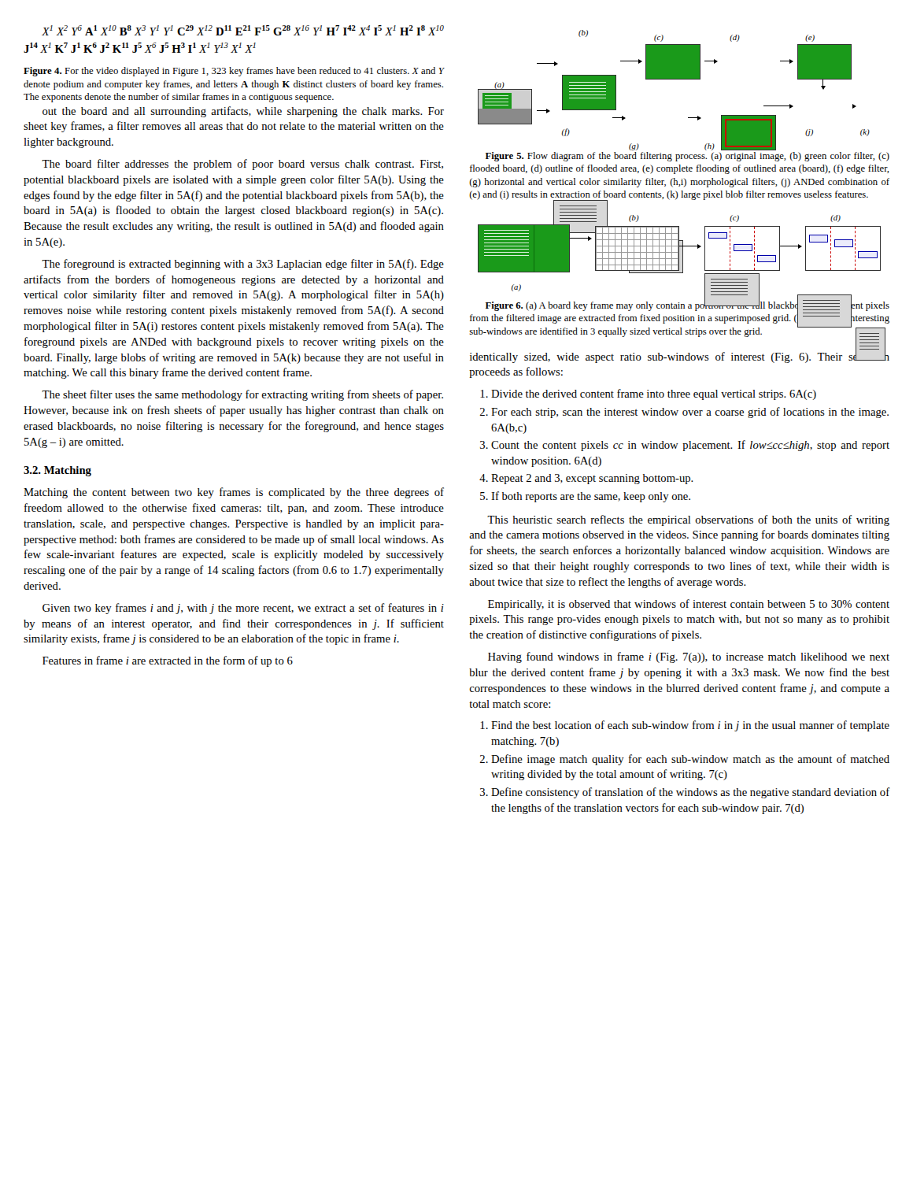X1 X2 Y6 A1 X10 B8 X3 Y1 Y1 C29 X12 D11 E21 F15 G28 X16 Y1 H7 I42 X4 I5 X1 H2 I8 X10 J14 X1 K7 J1 K6 J2 K11 J5 X6 J5 H3 I1 X1 Y13 X1 X1
Figure 4. For the video displayed in Figure 1, 323 key frames have been reduced to 41 clusters. X and Y denote podium and computer key frames, and letters A though K distinct clusters of board key frames. The exponents denote the number of similar frames in a contiguous sequence.
out the board and all surrounding artifacts, while sharpening the chalk marks. For sheet key frames, a filter removes all areas that do not relate to the material written on the lighter background.
The board filter addresses the problem of poor board versus chalk contrast. First, potential blackboard pixels are isolated with a simple green color filter 5A(b). Using the edges found by the edge filter in 5A(f) and the potential blackboard pixels from 5A(b), the board in 5A(a) is flooded to obtain the largest closed blackboard region(s) in 5A(c). Because the result excludes any writing, the result is outlined in 5A(d) and flooded again in 5A(e).
The foreground is extracted beginning with a 3x3 Laplacian edge filter in 5A(f). Edge artifacts from the borders of homogeneous regions are detected by a horizontal and vertical color similarity filter and removed in 5A(g). A morphological filter in 5A(h) removes noise while restoring content pixels mistakenly removed from 5A(f). A second morphological filter in 5A(i) restores content pixels mistakenly removed from 5A(a). The foreground pixels are ANDed with background pixels to recover writing pixels on the board. Finally, large blobs of writing are removed in 5A(k) because they are not useful in matching. We call this binary frame the derived content frame.
The sheet filter uses the same methodology for extracting writing from sheets of paper. However, because ink on fresh sheets of paper usually has higher contrast than chalk on erased blackboards, no noise filtering is necessary for the foreground, and hence stages 5A(g – i) are omitted.
3.2. Matching
Matching the content between two key frames is complicated by the three degrees of freedom allowed to the otherwise fixed cameras: tilt, pan, and zoom. These introduce translation, scale, and perspective changes. Perspective is handled by an implicit para-perspective method: both frames are considered to be made up of small local windows. As few scale-invariant features are expected, scale is explicitly modeled by successively rescaling one of the pair by a range of 14 scaling factors (from 0.6 to 1.7) experimentally derived.
Given two key frames i and j, with j the more recent, we extract a set of features in i by means of an interest operator, and find their correspondences in j. If sufficient similarity exists, frame j is considered to be an elaboration of the topic in frame i.
Features in frame i are extracted in the form of up to 6
(a) (b) (c) (d) (e) (f) (g) (h) (i) (j) (k)
Figure 5. Flow diagram of the board filtering process. (a) original image, (b) green color filter, (c) flooded board, (d) outline of flooded area, (e) complete flooding of outlined area (board), (f) edge filter, (g) horizontal and vertical color similarity filter, (h,i) morphological filters, (j) ANDed combination of (e) and (i) results in extraction of board contents, (k) large pixel blob filter removes useless features.
(a) (b) (c) (d)
Figure 6. (a) A board key frame may only contain a portion of the full blackboard. (b) Content pixels from the filtered image are extracted from fixed position in a superimposed grid. (c,d) Up to 6 interesting sub-windows are identified in 3 equally sized vertical strips over the grid.
identically sized, wide aspect ratio sub-windows of interest (Fig. 6). Their selection proceeds as follows:
Divide the derived content frame into three equal vertical strips. 6A(c)
For each strip, scan the interest window over a coarse grid of locations in the image. 6A(b,c)
Count the content pixels cc in window placement. If low≤cc≤high, stop and report window position. 6A(d)
Repeat 2 and 3, except scanning bottom-up.
If both reports are the same, keep only one.
This heuristic search reflects the empirical observations of both the units of writing and the camera motions observed in the videos. Since panning for boards dominates tilting for sheets, the search enforces a horizontally balanced window acquisition. Windows are sized so that their height roughly corresponds to two lines of text, while their width is about twice that size to reflect the lengths of average words.
Empirically, it is observed that windows of interest contain between 5 to 30% content pixels. This range pro-vides enough pixels to match with, but not so many as to prohibit the creation of distinctive configurations of pixels.
Having found windows in frame i (Fig. 7(a)), to increase match likelihood we next blur the derived content frame j by opening it with a 3x3 mask. We now find the best correspondences to these windows in the blurred derived content frame j, and compute a total match score:
Find the best location of each sub-window from i in j in the usual manner of template matching. 7(b)
Define image match quality for each sub-window match as the amount of matched writing divided by the total amount of writing. 7(c)
Define consistency of translation of the windows as the negative standard deviation of the lengths of the translation vectors for each sub-window pair. 7(d)